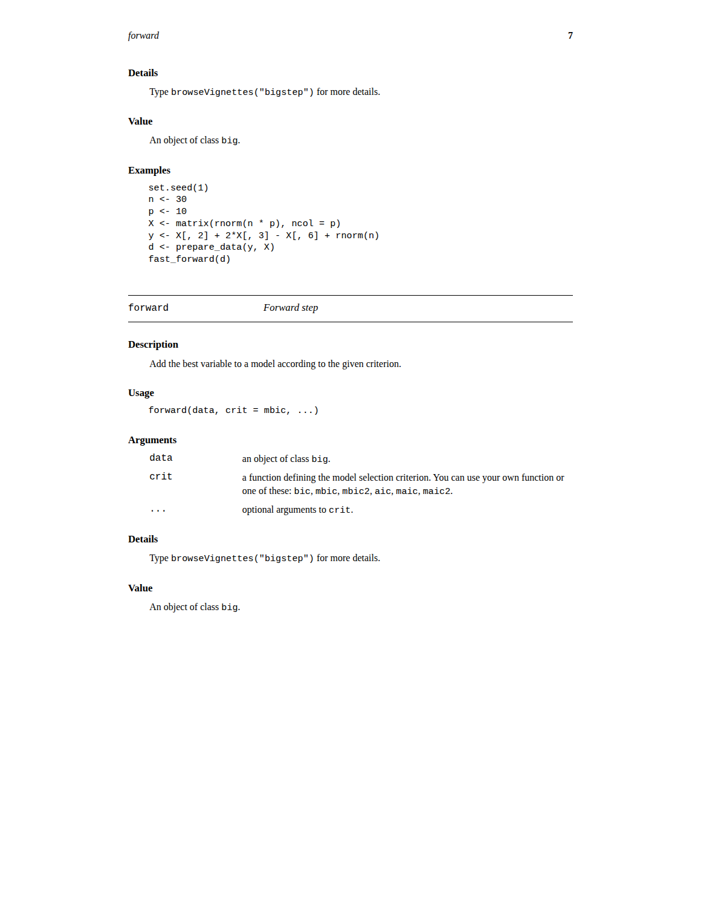forward 7
Details
Type browseVignettes("bigstep") for more details.
Value
An object of class big.
Examples
set.seed(1)
n <- 30
p <- 10
X <- matrix(rnorm(n * p), ncol = p)
y <- X[, 2] + 2*X[, 3] - X[, 6] + rnorm(n)
d <- prepare_data(y, X)
fast_forward(d)
forward Forward step
Description
Add the best variable to a model according to the given criterion.
Usage
forward(data, crit = mbic, ...)
Arguments
data
an object of class big.
crit
a function defining the model selection criterion. You can use your own function or one of these: bic, mbic, mbic2, aic, maic, maic2.
...
optional arguments to crit.
Details
Type browseVignettes("bigstep") for more details.
Value
An object of class big.